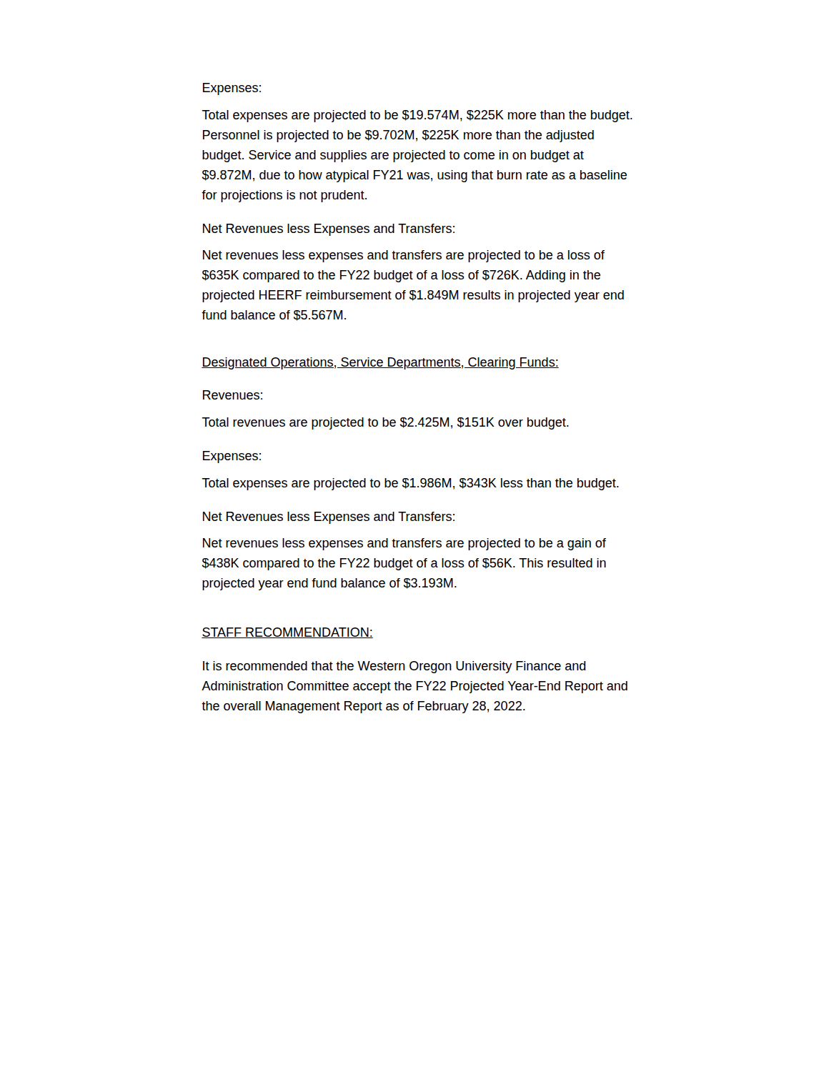Expenses:
Total expenses are projected to be $19.574M, $225K more than the budget. Personnel is projected to be $9.702M, $225K more than the adjusted budget. Service and supplies are projected to come in on budget at $9.872M, due to how atypical FY21 was, using that burn rate as a baseline for projections is not prudent.
Net Revenues less Expenses and Transfers:
Net revenues less expenses and transfers are projected to be a loss of $635K compared to the FY22 budget of a loss of $726K. Adding in the projected HEERF reimbursement of $1.849M results in projected year end fund balance of $5.567M.
Designated Operations, Service Departments, Clearing Funds:
Revenues:
Total revenues are projected to be $2.425M, $151K over budget.
Expenses:
Total expenses are projected to be $1.986M, $343K less than the budget.
Net Revenues less Expenses and Transfers:
Net revenues less expenses and transfers are projected to be a gain of $438K compared to the FY22 budget of a loss of $56K. This resulted in projected year end fund balance of $3.193M.
STAFF RECOMMENDATION:
It is recommended that the Western Oregon University Finance and Administration Committee accept the FY22 Projected Year-End Report and the overall Management Report as of February 28, 2022.